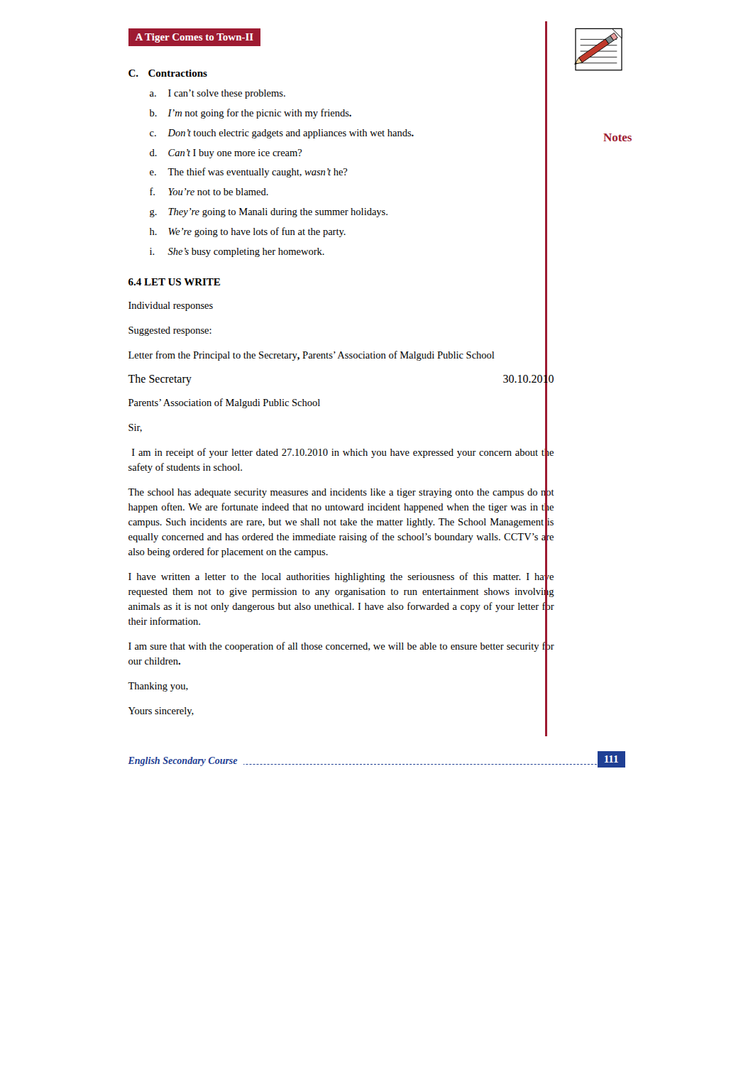A Tiger Comes to Town-II
Notes
C. Contractions
a. I can’t solve these problems.
b. I’m not going for the picnic with my friends.
c. Don’t touch electric gadgets and appliances with wet hands.
d. Can’t I buy one more ice cream?
e. The thief was eventually caught, wasn’t he?
f. You’re not to be blamed.
g. They’re going to Manali during the summer holidays.
h. We’re going to have lots of fun at the party.
i. She’s busy completing her homework.
6.4 LET US WRITE
Individual responses
Suggested response:
Letter from the Principal to the Secretary, Parents’ Association of Malgudi Public School
The Secretary 30.10.2010
Parents’ Association of Malgudi Public School
Sir,
I am in receipt of your letter dated 27.10.2010 in which you have expressed your concern about the safety of students in school.
The school has adequate security measures and incidents like a tiger straying onto the campus do not happen often. We are fortunate indeed that no untoward incident happened when the tiger was in the campus. Such incidents are rare, but we shall not take the matter lightly. The School Management is equally concerned and has ordered the immediate raising of the school’s boundary walls. CCTV’s are also being ordered for placement on the campus.
I have written a letter to the local authorities highlighting the seriousness of this matter. I have requested them not to give permission to any organisation to run entertainment shows involving animals as it is not only dangerous but also unethical. I have also forwarded a copy of your letter for their information.
I am sure that with the cooperation of all those concerned, we will be able to ensure better security for our children.
Thanking you,
Yours sincerely,
English Secondary Course
111